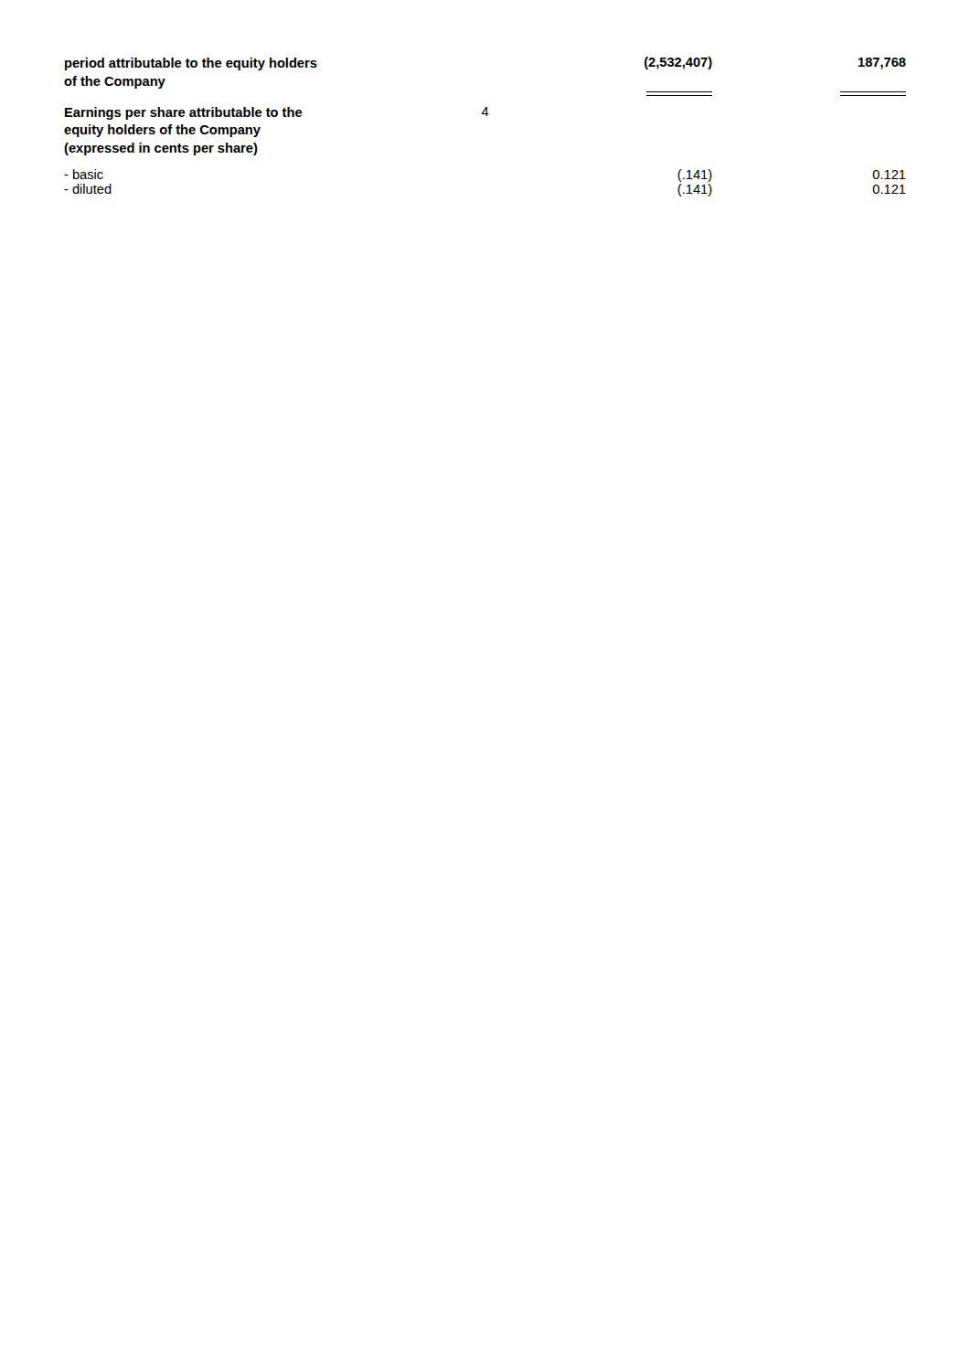| period attributable to the equity holders of the Company | | (2,532,407) | 187,768 |
| Earnings per share attributable to the equity holders of the Company (expressed in cents per share) | 4 | | |
| - basic | | (.141) | 0.121 |
| - diluted | | (.141) | 0.121 |